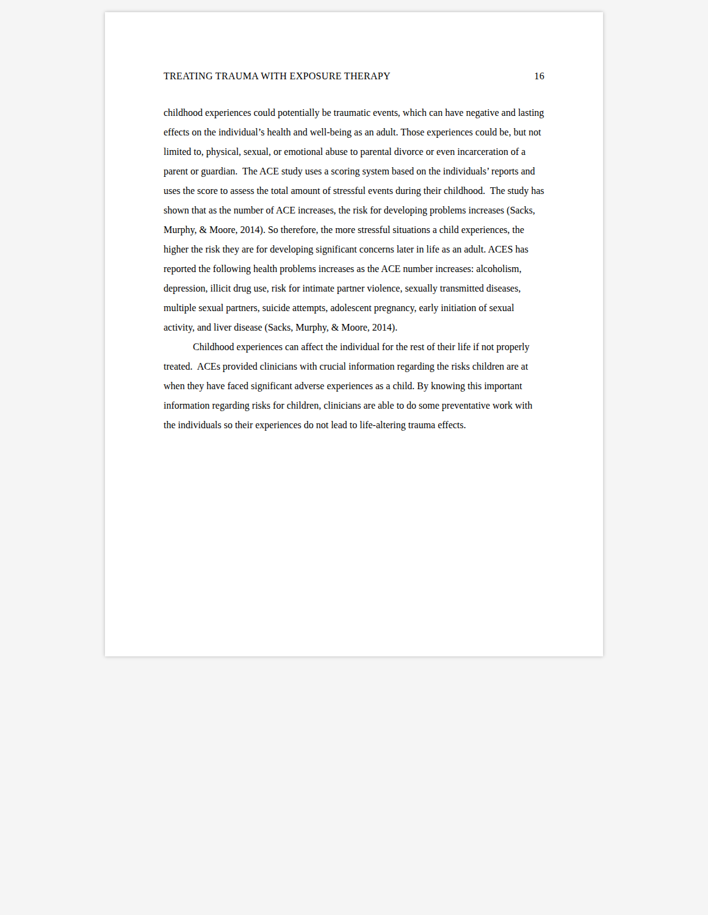Treating Trauma with Exposure Therapy 16
childhood experiences could potentially be traumatic events, which can have negative and lasting effects on the individual’s health and well-being as an adult. Those experiences could be, but not limited to, physical, sexual, or emotional abuse to parental divorce or even incarceration of a parent or guardian. The ACE study uses a scoring system based on the individuals’ reports and uses the score to assess the total amount of stressful events during their childhood. The study has shown that as the number of ACE increases, the risk for developing problems increases (Sacks, Murphy, & Moore, 2014). So therefore, the more stressful situations a child experiences, the higher the risk they are for developing significant concerns later in life as an adult. ACES has reported the following health problems increases as the ACE number increases: alcoholism, depression, illicit drug use, risk for intimate partner violence, sexually transmitted diseases, multiple sexual partners, suicide attempts, adolescent pregnancy, early initiation of sexual activity, and liver disease (Sacks, Murphy, & Moore, 2014).
Childhood experiences can affect the individual for the rest of their life if not properly treated. ACEs provided clinicians with crucial information regarding the risks children are at when they have faced significant adverse experiences as a child. By knowing this important information regarding risks for children, clinicians are able to do some preventative work with the individuals so their experiences do not lead to life-altering trauma effects.